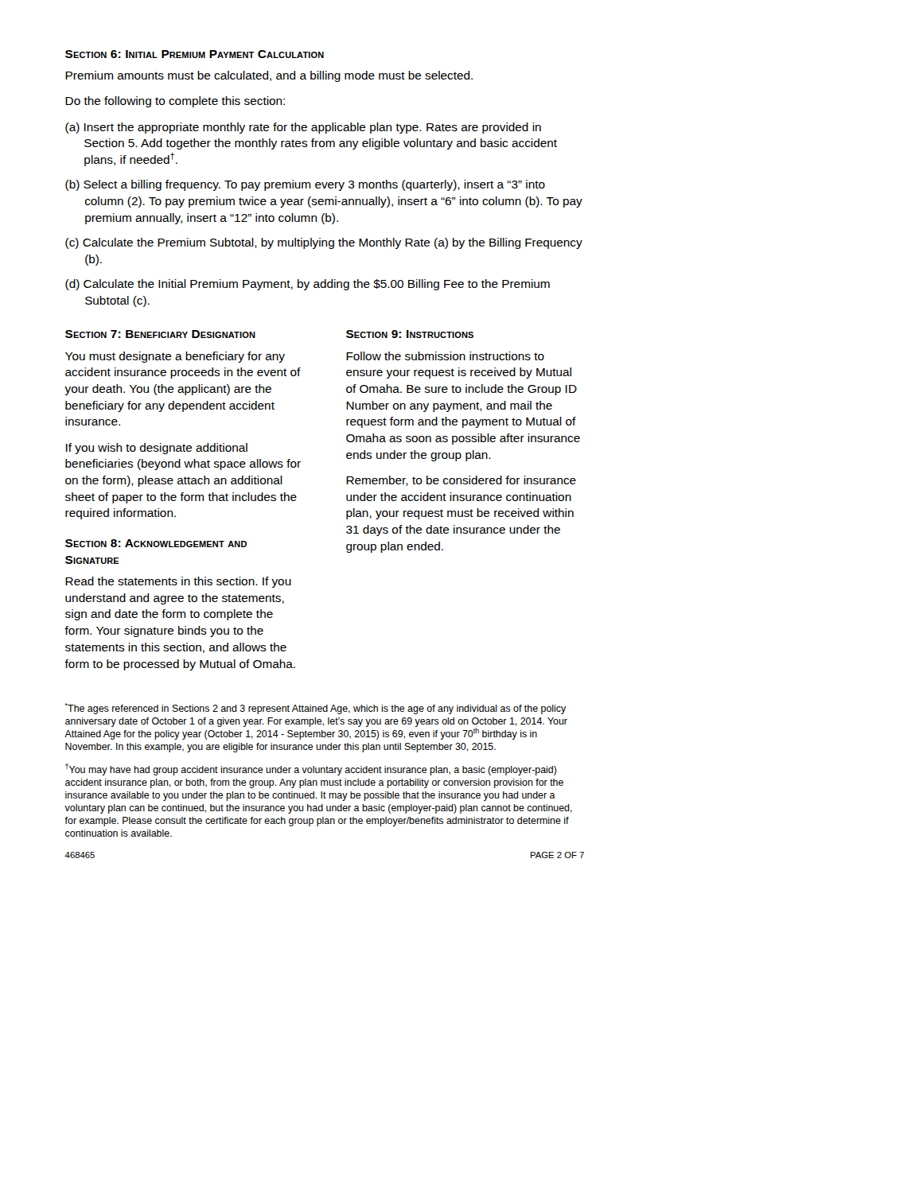Section 6: Initial Premium Payment Calculation
Premium amounts must be calculated, and a billing mode must be selected.
Do the following to complete this section:
(a) Insert the appropriate monthly rate for the applicable plan type. Rates are provided in Section 5. Add together the monthly rates from any eligible voluntary and basic accident plans, if needed†.
(b) Select a billing frequency. To pay premium every 3 months (quarterly), insert a “3” into column (2). To pay premium twice a year (semi-annually), insert a “6” into column (b). To pay premium annually, insert a “12” into column (b).
(c) Calculate the Premium Subtotal, by multiplying the Monthly Rate (a) by the Billing Frequency (b).
(d) Calculate the Initial Premium Payment, by adding the $5.00 Billing Fee to the Premium Subtotal (c).
Section 7: Beneficiary Designation
You must designate a beneficiary for any accident insurance proceeds in the event of your death. You (the applicant) are the beneficiary for any dependent accident insurance.
If you wish to designate additional beneficiaries (beyond what space allows for on the form), please attach an additional sheet of paper to the form that includes the required information.
Section 8: Acknowledgement and Signature
Read the statements in this section. If you understand and agree to the statements, sign and date the form to complete the form. Your signature binds you to the statements in this section, and allows the form to be processed by Mutual of Omaha.
Section 9: Instructions
Follow the submission instructions to ensure your request is received by Mutual of Omaha. Be sure to include the Group ID Number on any payment, and mail the request form and the payment to Mutual of Omaha as soon as possible after insurance ends under the group plan.
Remember, to be considered for insurance under the accident insurance continuation plan, your request must be received within 31 days of the date insurance under the group plan ended.
*The ages referenced in Sections 2 and 3 represent Attained Age, which is the age of any individual as of the policy anniversary date of October 1 of a given year. For example, let’s say you are 69 years old on October 1, 2014. Your Attained Age for the policy year (October 1, 2014 - September 30, 2015) is 69, even if your 70th birthday is in November. In this example, you are eligible for insurance under this plan until September 30, 2015.
†You may have had group accident insurance under a voluntary accident insurance plan, a basic (employer-paid) accident insurance plan, or both, from the group. Any plan must include a portability or conversion provision for the insurance available to you under the plan to be continued. It may be possible that the insurance you had under a voluntary plan can be continued, but the insurance you had under a basic (employer-paid) plan cannot be continued, for example. Please consult the certificate for each group plan or the employer/benefits administrator to determine if continuation is available.
468465 Page 2 of 7